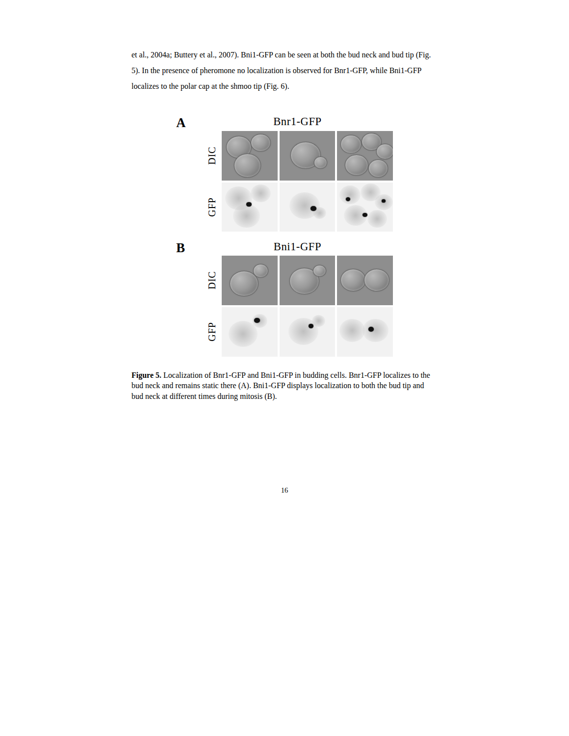et al., 2004a; Buttery et al., 2007). Bni1-GFP can be seen at both the bud neck and bud tip (Fig. 5). In the presence of pheromone no localization is observed for Bnr1-GFP, while Bni1-GFP localizes to the polar cap at the shmoo tip (Fig. 6).
A
Bnr1-GFP
DIC
GFP
B
Bni1-GFP
DIC
GFP
Figure 5. Localization of Bnr1-GFP and Bni1-GFP in budding cells. Bnr1-GFP localizes to the bud neck and remains static there (A). Bni1-GFP displays localization to both the bud tip and bud neck at different times during mitosis (B).
16